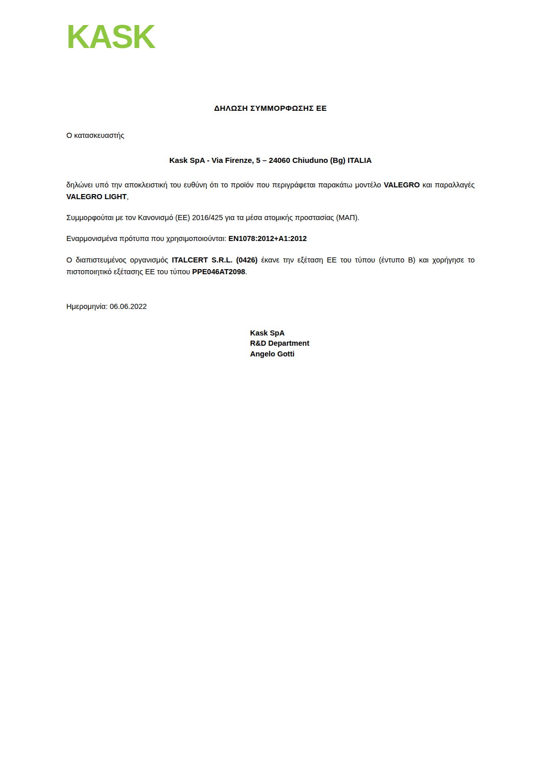KASK
ΔΗΛΩΣΗ ΣΥΜΜΟΡΦΩΣΗΣ ΕΕ
Ο κατασκευαστής
Kask SpA - Via Firenze, 5 – 24060 Chiuduno (Bg) ITALIA
δηλώνει υπό την αποκλειστική του ευθύνη ότι το προϊόν που περιγράφεται παρακάτω μοντέλο VALEGRO και παραλλαγές VALEGRO LIGHT,
Συμμορφούται με τον Κανονισμό (ΕΕ) 2016/425 για τα μέσα ατομικής προστασίας (ΜΑΠ).
Εναρμονισμένα πρότυπα που χρησιμοποιούνται: EN1078:2012+A1:2012
Ο διαπιστευμένος οργανισμός ITALCERT S.R.L. (0426) έκανε την εξέταση ΕΕ του τύπου (έντυπο Β) και χορήγησε το πιστοποιητικό εξέτασης ΕΕ του τύπου PPE046AT2098.
Ημερομηνία: 06.06.2022
Kask SpA
R&D Department
Angelo Gotti